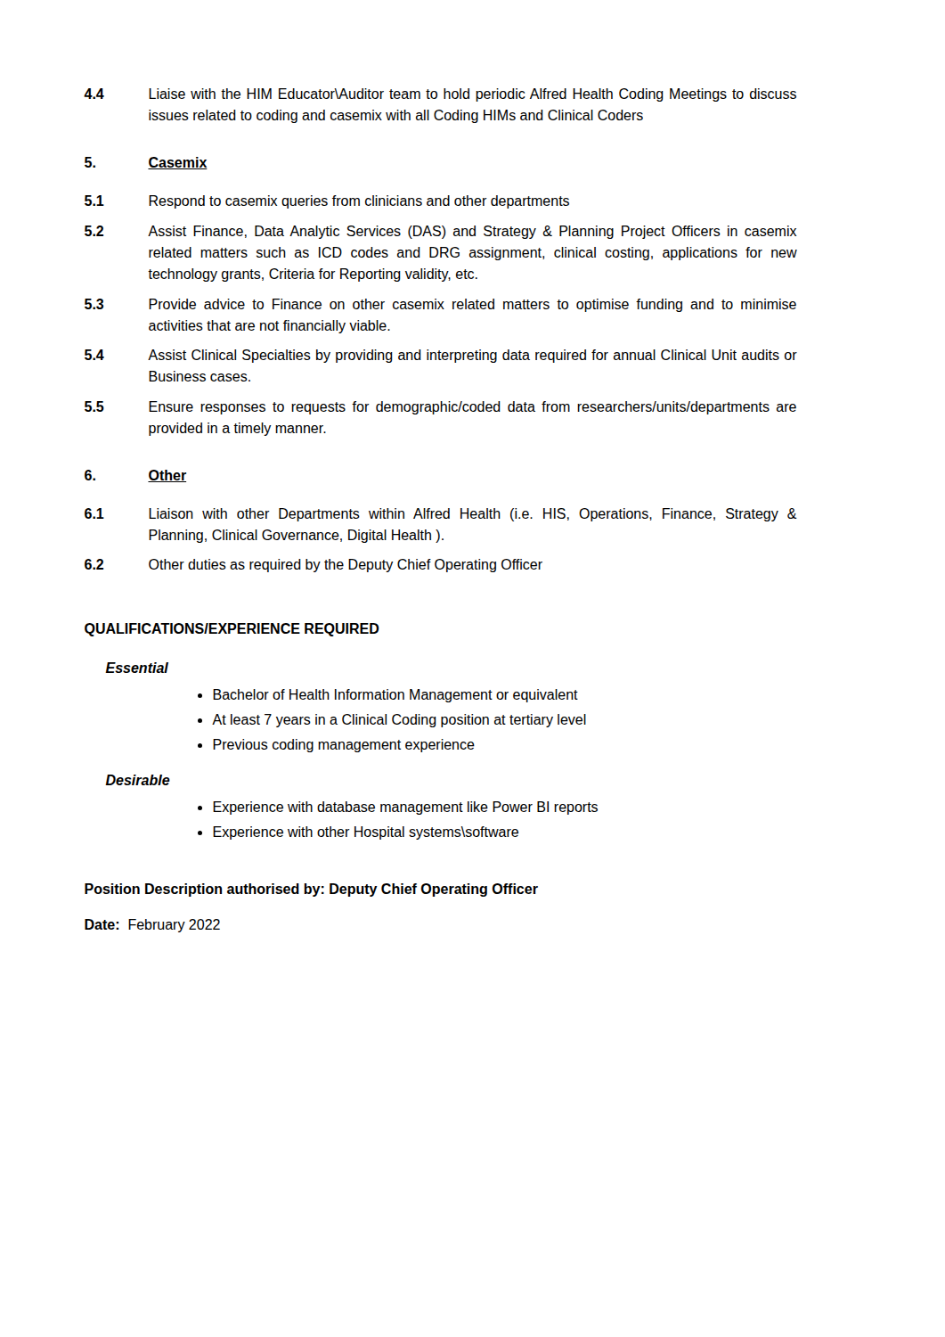4.4
Liaise with the HIM Educator\Auditor team to hold periodic Alfred Health Coding Meetings to discuss issues related to coding and casemix with all Coding HIMs and Clinical Coders
5.
Casemix
5.1
Respond to casemix queries from clinicians and other departments
5.2
Assist Finance, Data Analytic Services (DAS) and Strategy & Planning Project Officers in casemix related matters such as ICD codes and DRG assignment, clinical costing, applications for new technology grants, Criteria for Reporting validity, etc.
5.3
Provide advice to Finance on other casemix related matters to optimise funding and to minimise activities that are not financially viable.
5.4
Assist Clinical Specialties by providing and interpreting data required for annual Clinical Unit audits or Business cases.
5.5
Ensure responses to requests for demographic/coded data from researchers/units/departments are provided in a timely manner.
6.
Other
6.1
Liaison with other Departments within Alfred Health (i.e. HIS, Operations, Finance, Strategy & Planning, Clinical Governance, Digital Health ).
6.2
Other duties as required by the Deputy Chief Operating Officer
QUALIFICATIONS/EXPERIENCE REQUIRED
Essential
Bachelor of Health Information Management or equivalent
At least 7 years in a Clinical Coding position at tertiary level
Previous coding management experience
Desirable
Experience with database management like Power BI reports
Experience with other Hospital systems\software
Position Description authorised by: Deputy Chief Operating Officer
Date: February 2022